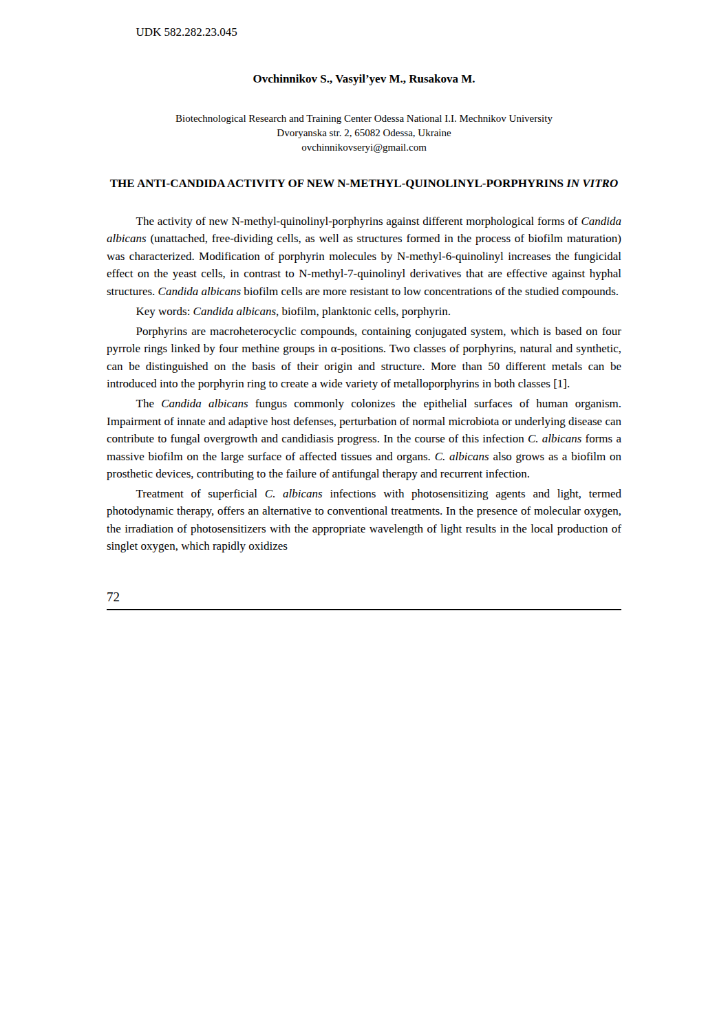UDK 582.282.23.045
Ovchinnikov S., Vasyil’yev M., Rusakova M.
Biotechnological Research and Training Center Odessa National I.I. Mechnikov University
Dvoryanska str. 2, 65082 Odessa, Ukraine
ovchinnikovseryi@gmail.com
The Anti-Candida Activity of New N-Methyl-Quinolinyl-Porphyrins in Vitro
The activity of new N-methyl-quinolinyl-porphyrins against different morphological forms of Candida albicans (unattached, free-dividing cells, as well as structures formed in the process of biofilm maturation) was characterized. Modification of porphyrin molecules by N-methyl-6-quinolinyl increases the fungicidal effect on the yeast cells, in contrast to N-methyl-7-quinolinyl derivatives that are effective against hyphal structures. Candida albicans biofilm cells are more resistant to low concentrations of the studied compounds.
Key words: Candida albicans, biofilm, planktonic cells, porphyrin.
Porphyrins are macroheterocyclic compounds, containing conjugated system, which is based on four pyrrole rings linked by four methine groups in α-positions. Two classes of porphyrins, natural and synthetic, can be distinguished on the basis of their origin and structure. More than 50 different metals can be introduced into the porphyrin ring to create a wide variety of metalloporphyrins in both classes [1].
The Candida albicans fungus commonly colonizes the epithelial surfaces of human organism. Impairment of innate and adaptive host defenses, perturbation of normal microbiota or underlying disease can contribute to fungal overgrowth and candidiasis progress. In the course of this infection C. albicans forms a massive biofilm on the large surface of affected tissues and organs. C. albicans also grows as a biofilm on prosthetic devices, contributing to the failure of antifungal therapy and recurrent infection.
Treatment of superficial C. albicans infections with photosensitizing agents and light, termed photodynamic therapy, offers an alternative to conventional treatments. In the presence of molecular oxygen, the irradiation of photosensitizers with the appropriate wavelength of light results in the local production of singlet oxygen, which rapidly oxidizes
72